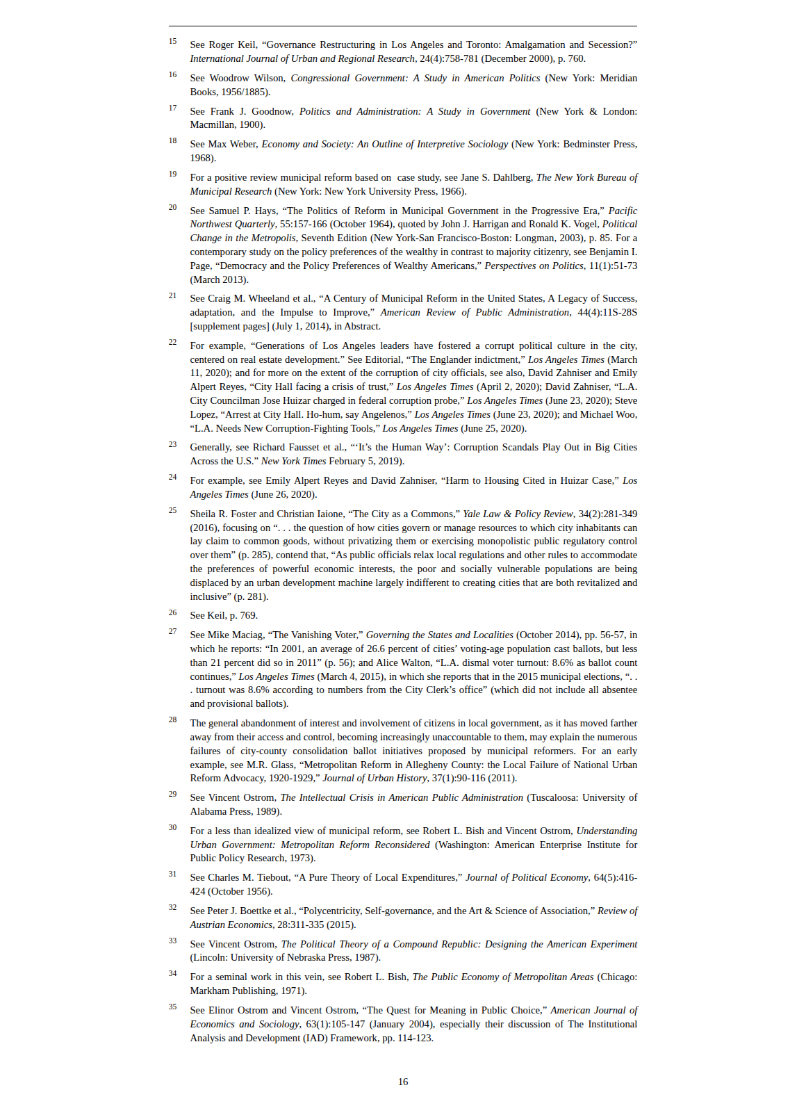See Roger Keil, “Governance Restructuring in Los Angeles and Toronto: Amalgamation and Secession?” International Journal of Urban and Regional Research, 24(4):758-781 (December 2000), p. 760.
See Woodrow Wilson, Congressional Government: A Study in American Politics (New York: Meridian Books, 1956/1885).
See Frank J. Goodnow, Politics and Administration: A Study in Government (New York & London: Macmillan, 1900).
See Max Weber, Economy and Society: An Outline of Interpretive Sociology (New York: Bedminster Press, 1968).
For a positive review municipal reform based on case study, see Jane S. Dahlberg, The New York Bureau of Municipal Research (New York: New York University Press, 1966).
See Samuel P. Hays, “The Politics of Reform in Municipal Government in the Progressive Era,” Pacific Northwest Quarterly, 55:157-166 (October 1964), quoted by John J. Harrigan and Ronald K. Vogel, Political Change in the Metropolis, Seventh Edition (New York-San Francisco-Boston: Longman, 2003), p. 85. For a contemporary study on the policy preferences of the wealthy in contrast to majority citizenry, see Benjamin I. Page, “Democracy and the Policy Preferences of Wealthy Americans,” Perspectives on Politics, 11(1):51-73 (March 2013).
See Craig M. Wheeland et al., “A Century of Municipal Reform in the United States, A Legacy of Success, adaptation, and the Impulse to Improve,” American Review of Public Administration, 44(4):11S-28S [supplement pages] (July 1, 2014), in Abstract.
For example, “Generations of Los Angeles leaders have fostered a corrupt political culture in the city, centered on real estate development.” See Editorial, “The Englander indictment,” Los Angeles Times (March 11, 2020); and for more on the extent of the corruption of city officials, see also, David Zahniser and Emily Alpert Reyes, “City Hall facing a crisis of trust,” Los Angeles Times (April 2, 2020); David Zahniser, “L.A. City Councilman Jose Huizar charged in federal corruption probe,” Los Angeles Times (June 23, 2020); Steve Lopez, “Arrest at City Hall. Ho-hum, say Angelenos,” Los Angeles Times (June 23, 2020); and Michael Woo, “L.A. Needs New Corruption-Fighting Tools,” Los Angeles Times (June 25, 2020).
Generally, see Richard Fausset et al., “‘It’s the Human Way’: Corruption Scandals Play Out in Big Cities Across the U.S.” New York Times February 5, 2019).
For example, see Emily Alpert Reyes and David Zahniser, “Harm to Housing Cited in Huizar Case,” Los Angeles Times (June 26, 2020).
Sheila R. Foster and Christian Iaione, “The City as a Commons,” Yale Law & Policy Review, 34(2):281-349 (2016), focusing on “. . . the question of how cities govern or manage resources to which city inhabitants can lay claim to common goods, without privatizing them or exercising monopolistic public regulatory control over them” (p. 285), contend that, “As public officials relax local regulations and other rules to accommodate the preferences of powerful economic interests, the poor and socially vulnerable populations are being displaced by an urban development machine largely indifferent to creating cities that are both revitalized and inclusive” (p. 281).
See Keil, p. 769.
See Mike Maciag, “The Vanishing Voter,” Governing the States and Localities (October 2014), pp. 56-57, in which he reports: “In 2001, an average of 26.6 percent of cities’ voting-age population cast ballots, but less than 21 percent did so in 2011” (p. 56); and Alice Walton, “L.A. dismal voter turnout: 8.6% as ballot count continues,” Los Angeles Times (March 4, 2015), in which she reports that in the 2015 municipal elections, “. . . turnout was 8.6% according to numbers from the City Clerk’s office” (which did not include all absentee and provisional ballots).
The general abandonment of interest and involvement of citizens in local government, as it has moved farther away from their access and control, becoming increasingly unaccountable to them, may explain the numerous failures of city-county consolidation ballot initiatives proposed by municipal reformers. For an early example, see M.R. Glass, “Metropolitan Reform in Allegheny County: the Local Failure of National Urban Reform Advocacy, 1920-1929,” Journal of Urban History, 37(1):90-116 (2011).
See Vincent Ostrom, The Intellectual Crisis in American Public Administration (Tuscaloosa: University of Alabama Press, 1989).
For a less than idealized view of municipal reform, see Robert L. Bish and Vincent Ostrom, Understanding Urban Government: Metropolitan Reform Reconsidered (Washington: American Enterprise Institute for Public Policy Research, 1973).
See Charles M. Tiebout, “A Pure Theory of Local Expenditures,” Journal of Political Economy, 64(5):416-424 (October 1956).
See Peter J. Boettke et al., “Polycentricity, Self-governance, and the Art & Science of Association,” Review of Austrian Economics, 28:311-335 (2015).
See Vincent Ostrom, The Political Theory of a Compound Republic: Designing the American Experiment (Lincoln: University of Nebraska Press, 1987).
For a seminal work in this vein, see Robert L. Bish, The Public Economy of Metropolitan Areas (Chicago: Markham Publishing, 1971).
See Elinor Ostrom and Vincent Ostrom, “The Quest for Meaning in Public Choice,” American Journal of Economics and Sociology, 63(1):105-147 (January 2004), especially their discussion of The Institutional Analysis and Development (IAD) Framework, pp. 114-123.
16